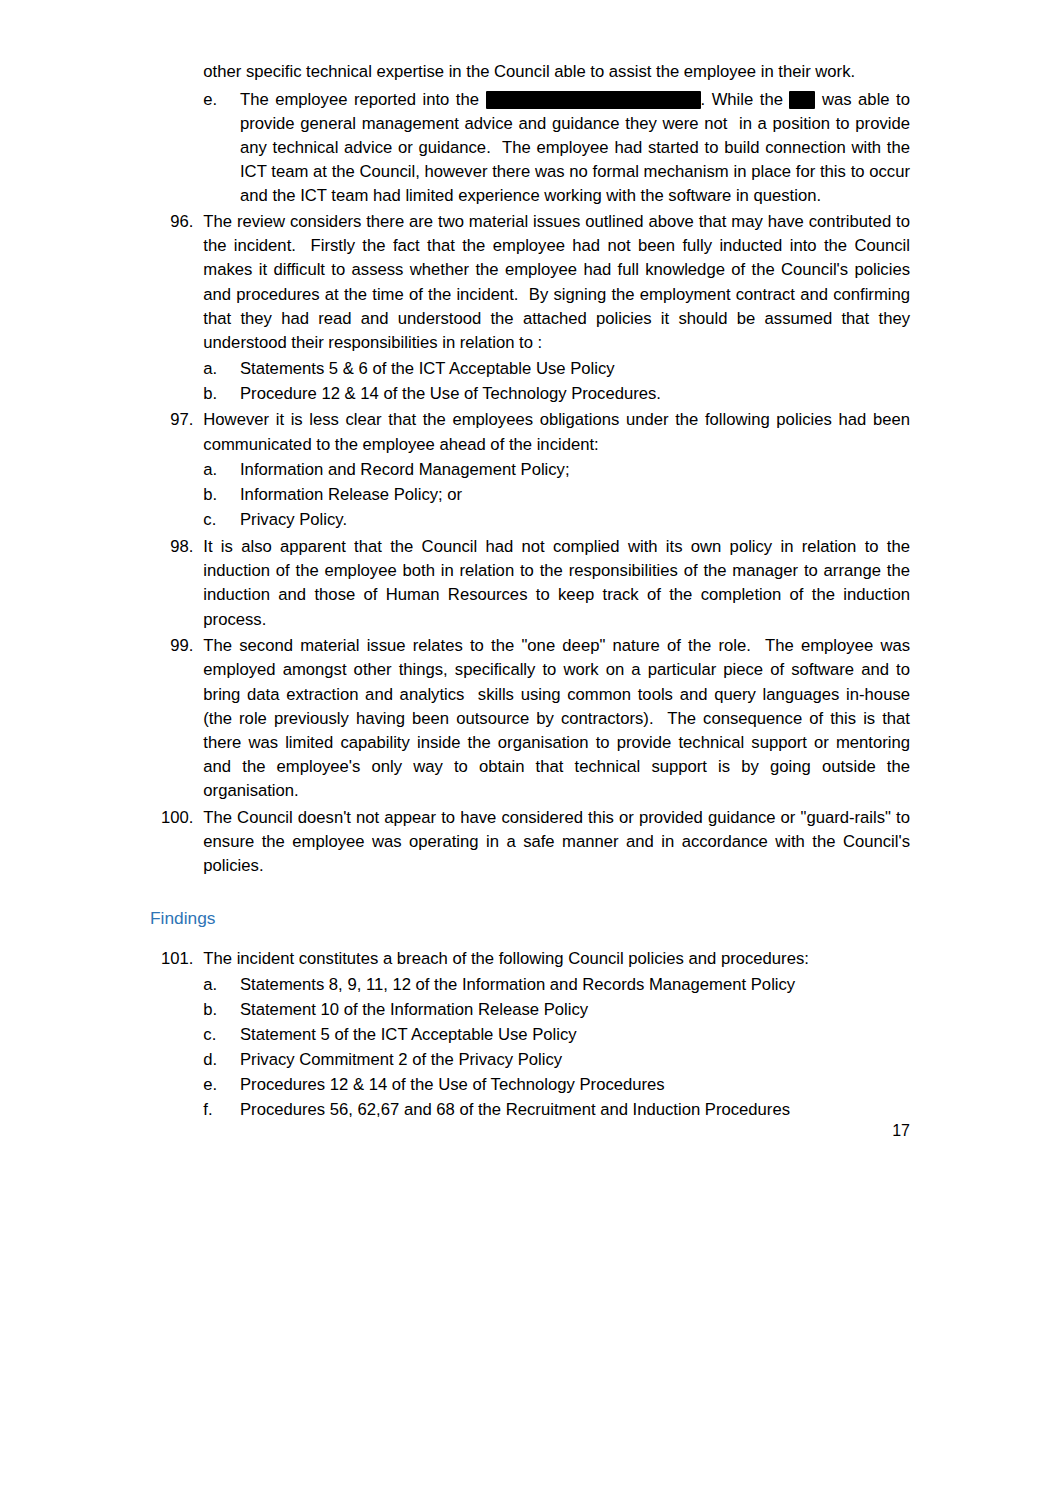other specific technical expertise in the Council able to assist the employee in their work.
e. The employee reported into the . While the was able to provide general management advice and guidance they were not in a position to provide any technical advice or guidance. The employee had started to build connection with the ICT team at the Council, however there was no formal mechanism in place for this to occur and the ICT team had limited experience working with the software in question.
96. The review considers there are two material issues outlined above that may have contributed to the incident. Firstly the fact that the employee had not been fully inducted into the Council makes it difficult to assess whether the employee had full knowledge of the Council's policies and procedures at the time of the incident. By signing the employment contract and confirming that they had read and understood the attached policies it should be assumed that they understood their responsibilities in relation to :
a. Statements 5 & 6 of the ICT Acceptable Use Policy
b. Procedure 12 & 14 of the Use of Technology Procedures.
97. However it is less clear that the employees obligations under the following policies had been communicated to the employee ahead of the incident:
a. Information and Record Management Policy;
b. Information Release Policy; or
c. Privacy Policy.
98. It is also apparent that the Council had not complied with its own policy in relation to the induction of the employee both in relation to the responsibilities of the manager to arrange the induction and those of Human Resources to keep track of the completion of the induction process.
99. The second material issue relates to the "one deep" nature of the role. The employee was employed amongst other things, specifically to work on a particular piece of software and to bring data extraction and analytics skills using common tools and query languages in-house (the role previously having been outsource by contractors). The consequence of this is that there was limited capability inside the organisation to provide technical support or mentoring and the employee's only way to obtain that technical support is by going outside the organisation.
100. The Council doesn't not appear to have considered this or provided guidance or "guard-rails" to ensure the employee was operating in a safe manner and in accordance with the Council's policies.
Findings
101. The incident constitutes a breach of the following Council policies and procedures:
a. Statements 8, 9, 11, 12 of the Information and Records Management Policy
b. Statement 10 of the Information Release Policy
c. Statement 5 of the ICT Acceptable Use Policy
d. Privacy Commitment 2 of the Privacy Policy
e. Procedures 12 & 14 of the Use of Technology Procedures
f. Procedures 56, 62,67 and 68 of the Recruitment and Induction Procedures
17